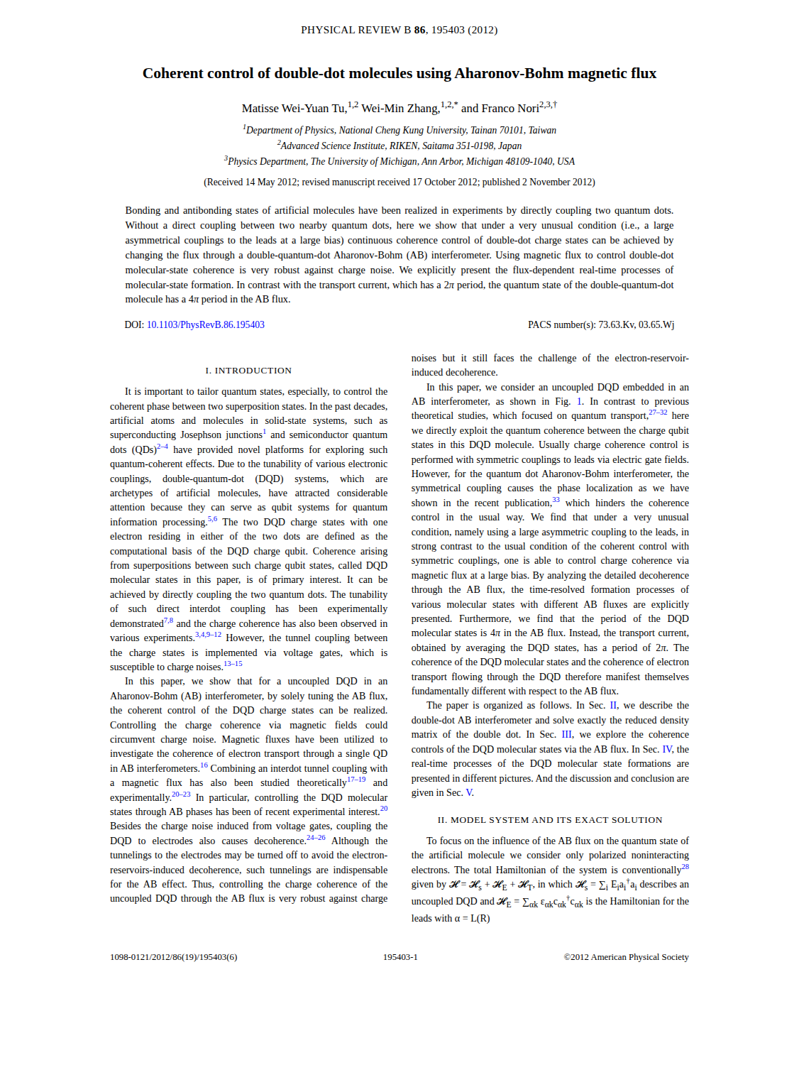PHYSICAL REVIEW B 86, 195403 (2012)
Coherent control of double-dot molecules using Aharonov-Bohm magnetic flux
Matisse Wei-Yuan Tu,1,2 Wei-Min Zhang,1,2,* and Franco Nori2,3,†
1Department of Physics, National Cheng Kung University, Tainan 70101, Taiwan
2Advanced Science Institute, RIKEN, Saitama 351-0198, Japan
3Physics Department, The University of Michigan, Ann Arbor, Michigan 48109-1040, USA
(Received 14 May 2012; revised manuscript received 17 October 2012; published 2 November 2012)
Bonding and antibonding states of artificial molecules have been realized in experiments by directly coupling two quantum dots. Without a direct coupling between two nearby quantum dots, here we show that under a very unusual condition (i.e., a large asymmetrical couplings to the leads at a large bias) continuous coherence control of double-dot charge states can be achieved by changing the flux through a double-quantum-dot Aharonov-Bohm (AB) interferometer. Using magnetic flux to control double-dot molecular-state coherence is very robust against charge noise. We explicitly present the flux-dependent real-time processes of molecular-state formation. In contrast with the transport current, which has a 2π period, the quantum state of the double-quantum-dot molecule has a 4π period in the AB flux.
DOI: 10.1103/PhysRevB.86.195403 PACS number(s): 73.63.Kv, 03.65.Wj
I. Introduction
It is important to tailor quantum states, especially, to control the coherent phase between two superposition states. In the past decades, artificial atoms and molecules in solid-state systems, such as superconducting Josephson junctions1 and semiconductor quantum dots (QDs)2–4 have provided novel platforms for exploring such quantum-coherent effects. Due to the tunability of various electronic couplings, double-quantum-dot (DQD) systems, which are archetypes of artificial molecules, have attracted considerable attention because they can serve as qubit systems for quantum information processing.5,6 The two DQD charge states with one electron residing in either of the two dots are defined as the computational basis of the DQD charge qubit. Coherence arising from superpositions between such charge qubit states, called DQD molecular states in this paper, is of primary interest. It can be achieved by directly coupling the two quantum dots. The tunability of such direct interdot coupling has been experimentally demonstrated7,8 and the charge coherence has also been observed in various experiments.3,4,9–12 However, the tunnel coupling between the charge states is implemented via voltage gates, which is susceptible to charge noises.13–15
In this paper, we show that for a uncoupled DQD in an Aharonov-Bohm (AB) interferometer, by solely tuning the AB flux, the coherent control of the DQD charge states can be realized. Controlling the charge coherence via magnetic fields could circumvent charge noise. Magnetic fluxes have been utilized to investigate the coherence of electron transport through a single QD in AB interferometers.16 Combining an interdot tunnel coupling with a magnetic flux has also been studied theoretically17–19 and experimentally.20–23 In particular, controlling the DQD molecular states through AB phases has been of recent experimental interest.20 Besides the charge noise induced from voltage gates, coupling the DQD to electrodes also causes decoherence.24–26 Although the tunnelings to the electrodes may be turned off to avoid the electron-reservoirs-induced decoherence, such tunnelings are indispensable for the AB effect. Thus, controlling the charge coherence of the uncoupled DQD through the AB flux is very robust against charge noises but it still faces the challenge of the electron-reservoir-induced decoherence.
In this paper, we consider an uncoupled DQD embedded in an AB interferometer, as shown in Fig. 1. In contrast to previous theoretical studies, which focused on quantum transport,27–32 here we directly exploit the quantum coherence between the charge qubit states in this DQD molecule. Usually charge coherence control is performed with symmetric couplings to leads via electric gate fields. However, for the quantum dot Aharonov-Bohm interferometer, the symmetrical coupling causes the phase localization as we have shown in the recent publication,33 which hinders the coherence control in the usual way. We find that under a very unusual condition, namely using a large asymmetric coupling to the leads, in strong contrast to the usual condition of the coherent control with symmetric couplings, one is able to control charge coherence via magnetic flux at a large bias. By analyzing the detailed decoherence through the AB flux, the time-resolved formation processes of various molecular states with different AB fluxes are explicitly presented. Furthermore, we find that the period of the DQD molecular states is 4π in the AB flux. Instead, the transport current, obtained by averaging the DQD states, has a period of 2π. The coherence of the DQD molecular states and the coherence of electron transport flowing through the DQD therefore manifest themselves fundamentally different with respect to the AB flux.
The paper is organized as follows. In Sec. II, we describe the double-dot AB interferometer and solve exactly the reduced density matrix of the double dot. In Sec. III, we explore the coherence controls of the DQD molecular states via the AB flux. In Sec. IV, the real-time processes of the DQD molecular state formations are presented in different pictures. And the discussion and conclusion are given in Sec. V.
II. Model system and its exact solution
To focus on the influence of the AB flux on the quantum state of the artificial molecule we consider only polarized noninteracting electrons. The total Hamiltonian of the system is conventionally28 given by 𝓗 = 𝓗s + 𝓗E + 𝓗T, in which 𝓗s = ∑i Eiai†ai describes an uncoupled DQD and 𝓗E = ∑αk εαkcαk†cαk is the Hamiltonian for the leads with α = L(R)
1098-0121/2012/86(19)/195403(6) 195403-1 ©2012 American Physical Society